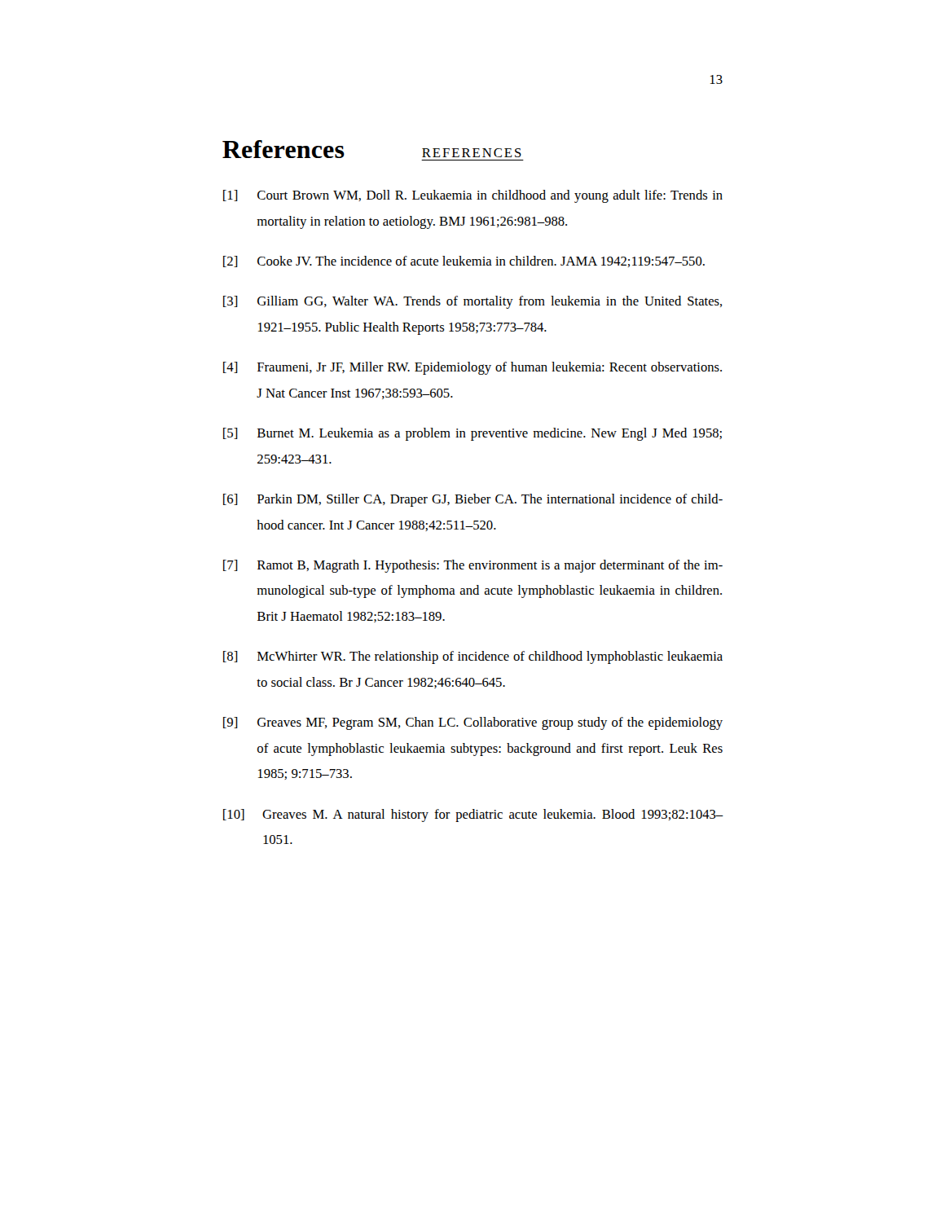13
References
REFERENCES
[1] Court Brown WM, Doll R. Leukaemia in childhood and young adult life: Trends in mortality in relation to aetiology. BMJ 1961;26:981–988.
[2] Cooke JV. The incidence of acute leukemia in children. JAMA 1942;119:547–550.
[3] Gilliam GG, Walter WA. Trends of mortality from leukemia in the United States, 1921–1955. Public Health Reports 1958;73:773–784.
[4] Fraumeni, Jr JF, Miller RW. Epidemiology of human leukemia: Recent observations. J Nat Cancer Inst 1967;38:593–605.
[5] Burnet M. Leukemia as a problem in preventive medicine. New Engl J Med 1958; 259:423–431.
[6] Parkin DM, Stiller CA, Draper GJ, Bieber CA. The international incidence of childhood cancer. Int J Cancer 1988;42:511–520.
[7] Ramot B, Magrath I. Hypothesis: The environment is a major determinant of the immunological sub-type of lymphoma and acute lymphoblastic leukaemia in children. Brit J Haematol 1982;52:183–189.
[8] McWhirter WR. The relationship of incidence of childhood lymphoblastic leukaemia to social class. Br J Cancer 1982;46:640–645.
[9] Greaves MF, Pegram SM, Chan LC. Collaborative group study of the epidemiology of acute lymphoblastic leukaemia subtypes: background and first report. Leuk Res 1985; 9:715–733.
[10] Greaves M. A natural history for pediatric acute leukemia. Blood 1993;82:1043–1051.